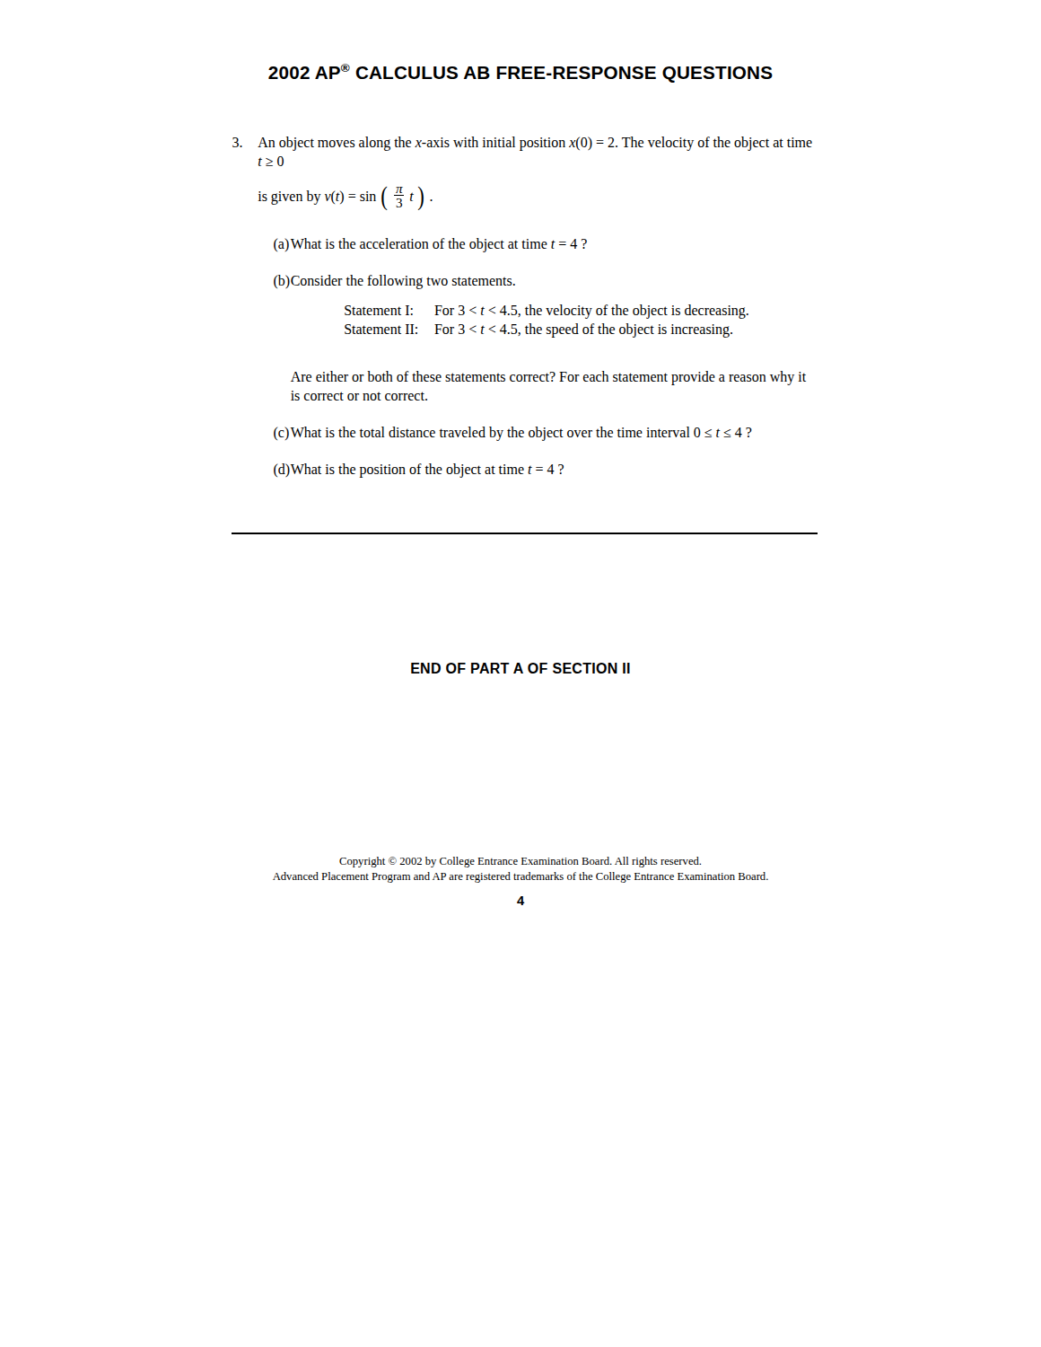2002 AP® CALCULUS AB FREE-RESPONSE QUESTIONS
3.
An object moves along the x-axis with initial position x(0) = 2. The velocity of the object at time t ≥ 0
is given by v(t) = sin(π 3 t).
(a)
What is the acceleration of the object at time t = 4 ?
(b)
Consider the following two statements.
Statement I:
For 3 < t < 4.5, the velocity of the object is decreasing.
Statement II:
For 3 < t < 4.5, the speed of the object is increasing.
Are either or both of these statements correct? For each statement provide a reason why it is correct or not correct.
(c)
What is the total distance traveled by the object over the time interval 0 ≤ t ≤ 4 ?
(d)
What is the position of the object at time t = 4 ?
END OF PART A OF SECTION II
Copyright © 2002 by College Entrance Examination Board. All rights reserved.
Advanced Placement Program and AP are registered trademarks of the College Entrance Examination Board.
4